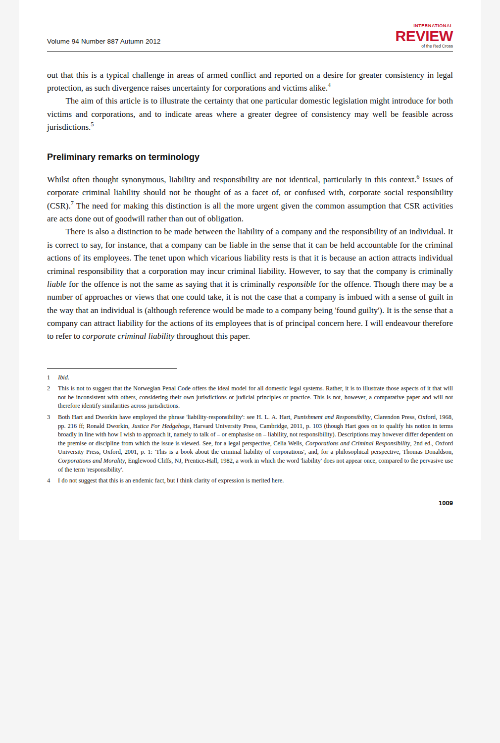Volume 94 Number 887 Autumn 2012
INTERNATIONAL REVIEW of the Red Cross
out that this is a typical challenge in areas of armed conflict and reported on a desire for greater consistency in legal protection, as such divergence raises uncertainty for corporations and victims alike.4
The aim of this article is to illustrate the certainty that one particular domestic legislation might introduce for both victims and corporations, and to indicate areas where a greater degree of consistency may well be feasible across jurisdictions.5
Preliminary remarks on terminology
Whilst often thought synonymous, liability and responsibility are not identical, particularly in this context.6 Issues of corporate criminal liability should not be thought of as a facet of, or confused with, corporate social responsibility (CSR).7 The need for making this distinction is all the more urgent given the common assumption that CSR activities are acts done out of goodwill rather than out of obligation.
There is also a distinction to be made between the liability of a company and the responsibility of an individual. It is correct to say, for instance, that a company can be liable in the sense that it can be held accountable for the criminal actions of its employees. The tenet upon which vicarious liability rests is that it is because an action attracts individual criminal responsibility that a corporation may incur criminal liability. However, to say that the company is criminally liable for the offence is not the same as saying that it is criminally responsible for the offence. Though there may be a number of approaches or views that one could take, it is not the case that a company is imbued with a sense of guilt in the way that an individual is (although reference would be made to a company being 'found guilty'). It is the sense that a company can attract liability for the actions of its employees that is of principal concern here. I will endeavour therefore to refer to corporate criminal liability throughout this paper.
Ibid.
This is not to suggest that the Norwegian Penal Code offers the ideal model for all domestic legal systems. Rather, it is to illustrate those aspects of it that will not be inconsistent with others, considering their own jurisdictions or judicial principles or practice. This is not, however, a comparative paper and will not therefore identify similarities across jurisdictions.
Both Hart and Dworkin have employed the phrase 'liability-responsibility': see H. L. A. Hart, Punishment and Responsibility, Clarendon Press, Oxford, 1968, pp. 216 ff; Ronald Dworkin, Justice For Hedgehogs, Harvard University Press, Cambridge, 2011, p. 103 (though Hart goes on to qualify his notion in terms broadly in line with how I wish to approach it, namely to talk of – or emphasise on – liability, not responsibility). Descriptions may however differ dependent on the premise or discipline from which the issue is viewed. See, for a legal perspective, Celia Wells, Corporations and Criminal Responsibility, 2nd ed., Oxford University Press, Oxford, 2001, p. 1: 'This is a book about the criminal liability of corporations', and, for a philosophical perspective, Thomas Donaldson, Corporations and Morality, Englewood Cliffs, NJ, Prentice-Hall, 1982, a work in which the word 'liability' does not appear once, compared to the pervasive use of the term 'responsibility'.
I do not suggest that this is an endemic fact, but I think clarity of expression is merited here.
1009